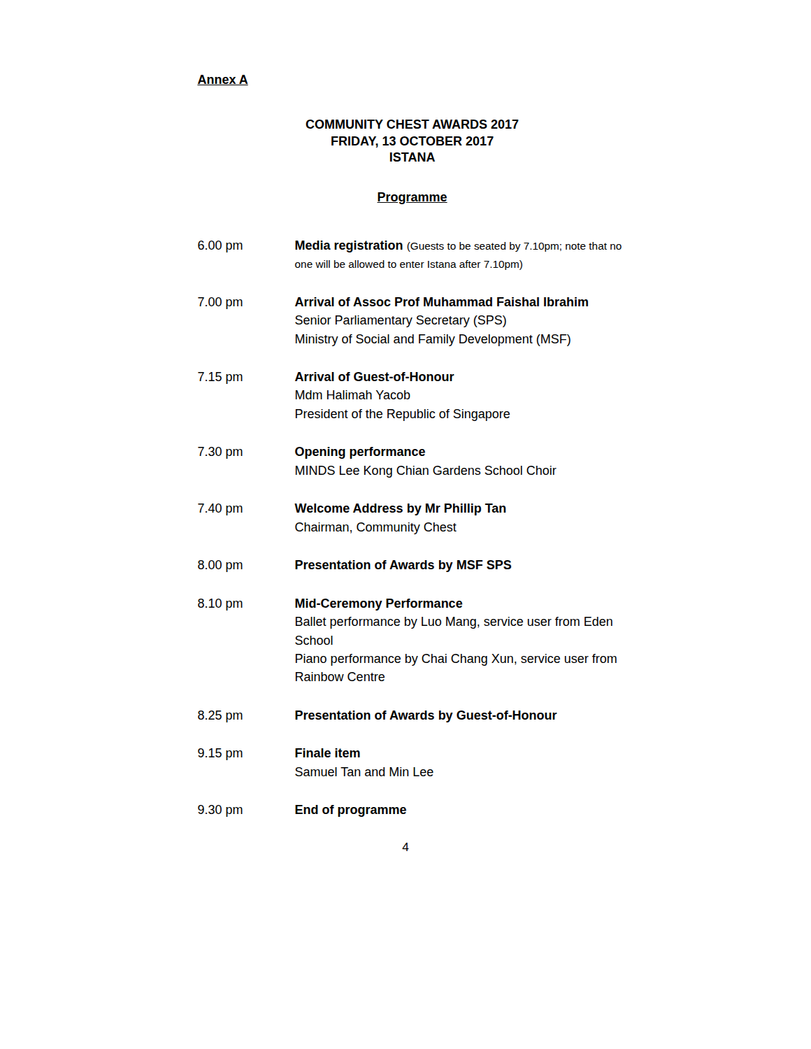Annex A
COMMUNITY CHEST AWARDS 2017
FRIDAY, 13 OCTOBER 2017
ISTANA
Programme
| 6.00 pm | Media registration (Guests to be seated by 7.10pm; note that no one will be allowed to enter Istana after 7.10pm) |
| 7.00 pm | Arrival of Assoc Prof Muhammad Faishal Ibrahim Senior Parliamentary Secretary (SPS) Ministry of Social and Family Development (MSF) |
| 7.15 pm | Arrival of Guest-of-Honour Mdm Halimah Yacob President of the Republic of Singapore |
| 7.30 pm | Opening performance MINDS Lee Kong Chian Gardens School Choir |
| 7.40 pm | Welcome Address by Mr Phillip Tan Chairman, Community Chest |
| 8.00 pm | Presentation of Awards by MSF SPS |
| 8.10 pm | Mid-Ceremony Performance Ballet performance by Luo Mang, service user from Eden School Piano performance by Chai Chang Xun, service user from Rainbow Centre |
| 8.25 pm | Presentation of Awards by Guest-of-Honour |
| 9.15 pm | Finale item Samuel Tan and Min Lee |
| 9.30 pm | End of programme |
4